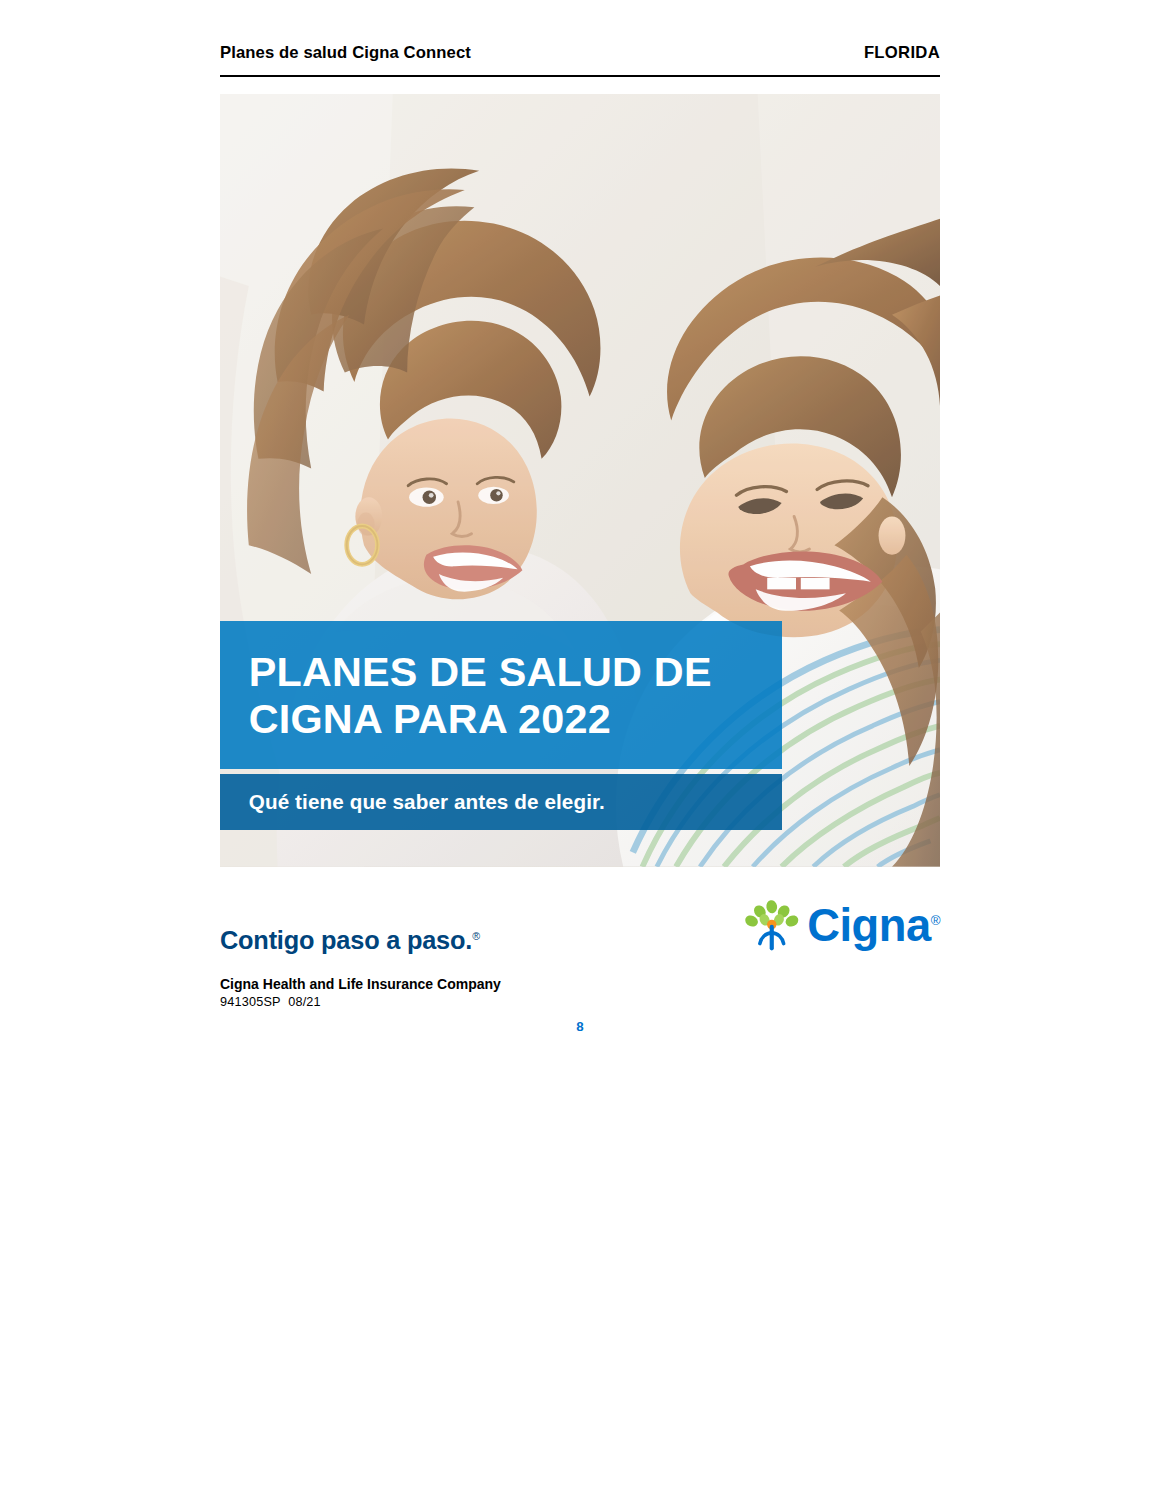Planes de salud Cigna Connect
FLORIDA
PLANES DE SALUD DE
CIGNA PARA 2022
Qué tiene que saber antes de elegir.
Contigo paso a paso.®
Cigna®
Cigna Health and Life Insurance Company
941305SP 08/21
8